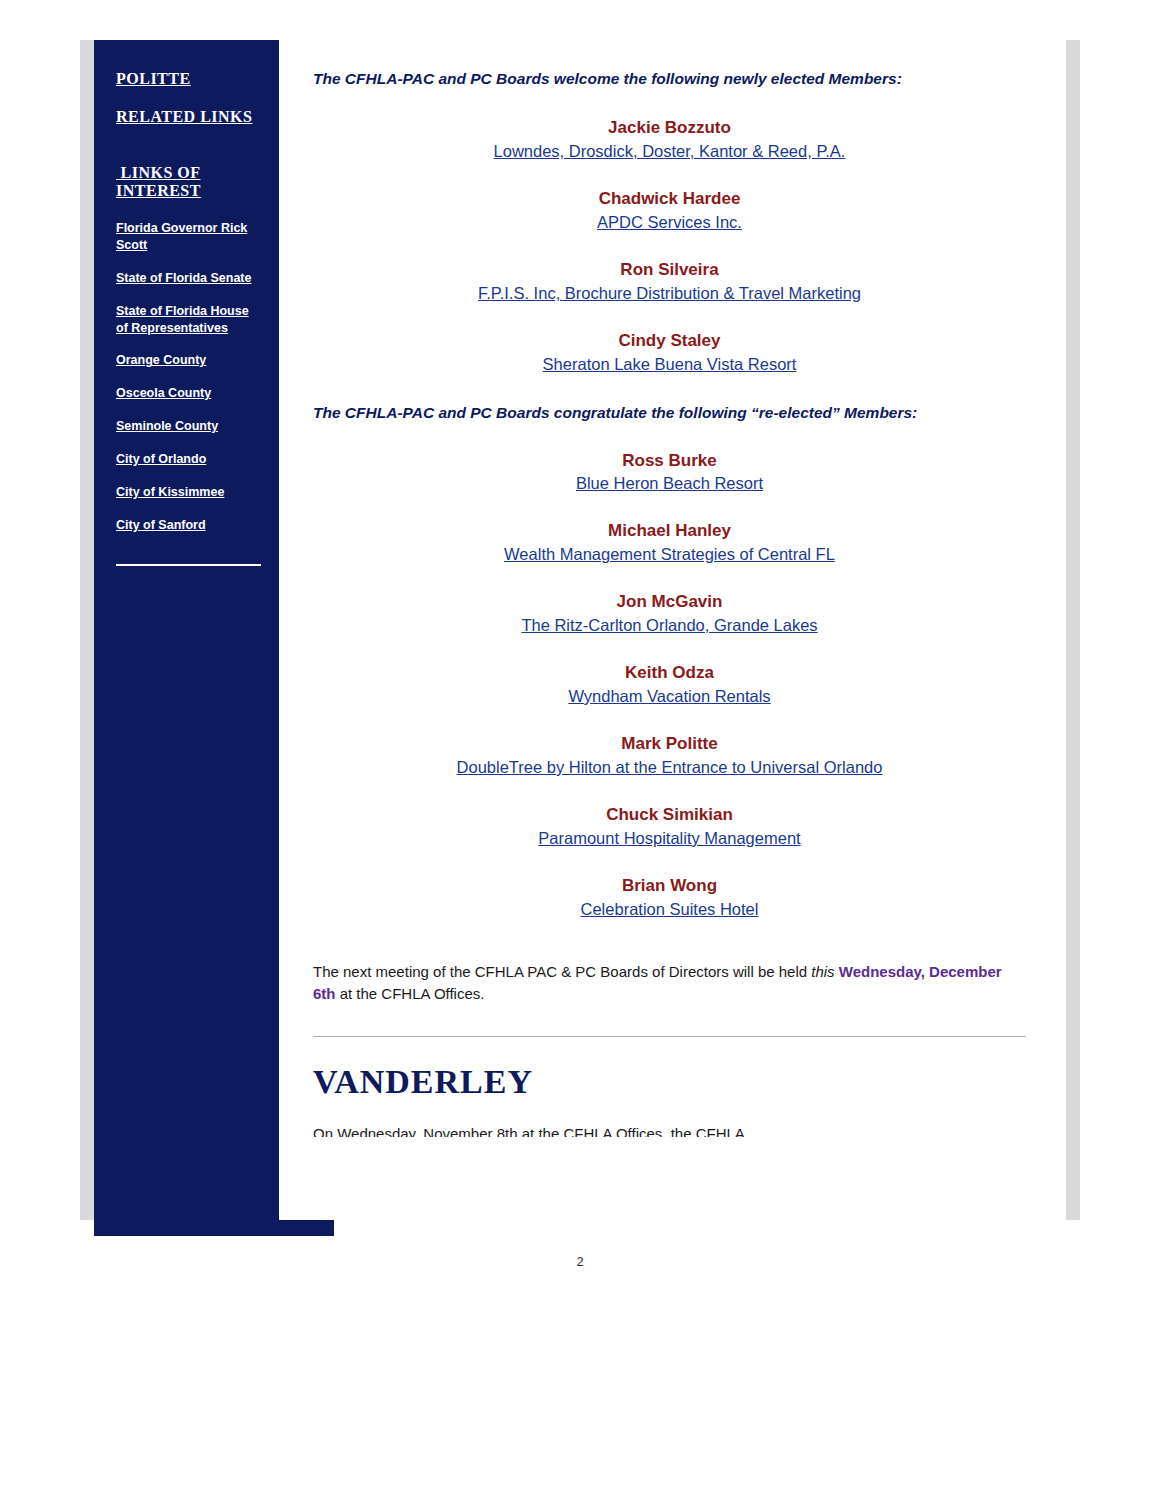POLITTE
RELATED LINKS
LINKS OF
INTEREST
Florida Governor Rick Scott
State of Florida Senate
State of Florida House of Representatives
Orange County
Osceola County
Seminole County
City of Orlando
City of Kissimmee
City of Sanford
The CFHLA-PAC and PC Boards welcome the following newly elected Members:
Jackie Bozzuto
Lowndes, Drosdick, Doster, Kantor & Reed, P.A.
Chadwick Hardee
APDC Services Inc.
Ron Silveira
F.P.I.S. Inc, Brochure Distribution & Travel Marketing
Cindy Staley
Sheraton Lake Buena Vista Resort
The CFHLA-PAC and PC Boards congratulate the following “re-elected” Members:
Ross Burke
Blue Heron Beach Resort
Michael Hanley
Wealth Management Strategies of Central FL
Jon McGavin
The Ritz-Carlton Orlando, Grande Lakes
Keith Odza
Wyndham Vacation Rentals
Mark Politte
DoubleTree by Hilton at the Entrance to Universal Orlando
Chuck Simikian
Paramount Hospitality Management
Brian Wong
Celebration Suites Hotel
The next meeting of the CFHLA PAC & PC Boards of Directors will be held this Wednesday, December 6th at the CFHLA Offices.
VANDERLEY
On Wednesday, November 8th at the CFHLA Offices, the CFHLA
2